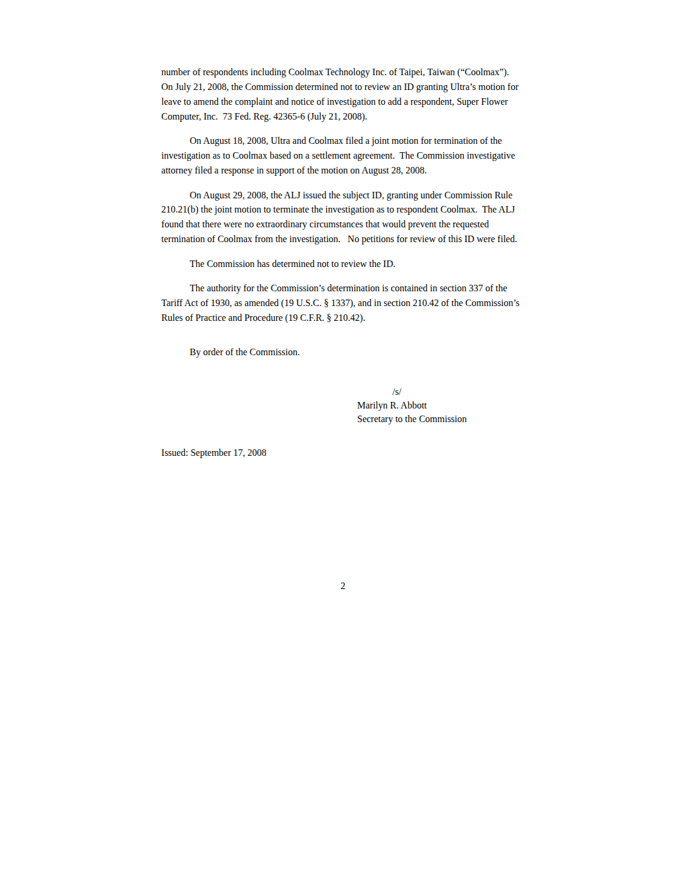number of respondents including Coolmax Technology Inc. of Taipei, Taiwan (“Coolmax”). On July 21, 2008, the Commission determined not to review an ID granting Ultra’s motion for leave to amend the complaint and notice of investigation to add a respondent, Super Flower Computer, Inc. 73 Fed. Reg. 42365-6 (July 21, 2008).
On August 18, 2008, Ultra and Coolmax filed a joint motion for termination of the investigation as to Coolmax based on a settlement agreement. The Commission investigative attorney filed a response in support of the motion on August 28, 2008.
On August 29, 2008, the ALJ issued the subject ID, granting under Commission Rule 210.21(b) the joint motion to terminate the investigation as to respondent Coolmax. The ALJ found that there were no extraordinary circumstances that would prevent the requested termination of Coolmax from the investigation. No petitions for review of this ID were filed.
The Commission has determined not to review the ID.
The authority for the Commission’s determination is contained in section 337 of the Tariff Act of 1930, as amended (19 U.S.C. § 1337), and in section 210.42 of the Commission’s Rules of Practice and Procedure (19 C.F.R. § 210.42).
By order of the Commission.
/s/
Marilyn R. Abbott
Secretary to the Commission
Issued: September 17, 2008
2